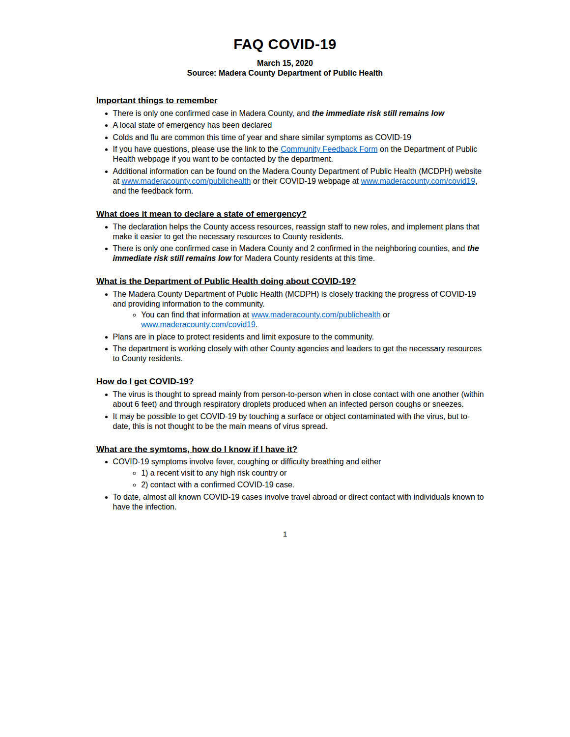FAQ COVID-19
March 15, 2020
Source: Madera County Department of Public Health
Important things to remember
There is only one confirmed case in Madera County, and the immediate risk still remains low
A local state of emergency has been declared
Colds and flu are common this time of year and share similar symptoms as COVID-19
If you have questions, please use the link to the Community Feedback Form on the Department of Public Health webpage if you want to be contacted by the department.
Additional information can be found on the Madera County Department of Public Health (MCDPH) website at www.maderacounty.com/publichealth or their COVID-19 webpage at www.maderacounty.com/covid19, and the feedback form.
What does it mean to declare a state of emergency?
The declaration helps the County access resources, reassign staff to new roles, and implement plans that make it easier to get the necessary resources to County residents.
There is only one confirmed case in Madera County and 2 confirmed in the neighboring counties, and the immediate risk still remains low for Madera County residents at this time.
What is the Department of Public Health doing about COVID-19?
The Madera County Department of Public Health (MCDPH) is closely tracking the progress of COVID-19 and providing information to the community.
You can find that information at www.maderacounty.com/publichealth or www.maderacounty.com/covid19.
Plans are in place to protect residents and limit exposure to the community.
The department is working closely with other County agencies and leaders to get the necessary resources to County residents.
How do I get COVID-19?
The virus is thought to spread mainly from person-to-person when in close contact with one another (within about 6 feet) and through respiratory droplets produced when an infected person coughs or sneezes.
It may be possible to get COVID-19 by touching a surface or object contaminated with the virus, but to-date, this is not thought to be the main means of virus spread.
What are the symtoms, how do I know if I have it?
COVID-19 symptoms involve fever, coughing or difficulty breathing and either
1) a recent visit to any high risk country or
2) contact with a confirmed COVID-19 case.
To date, almost all known COVID-19 cases involve travel abroad or direct contact with individuals known to have the infection.
1